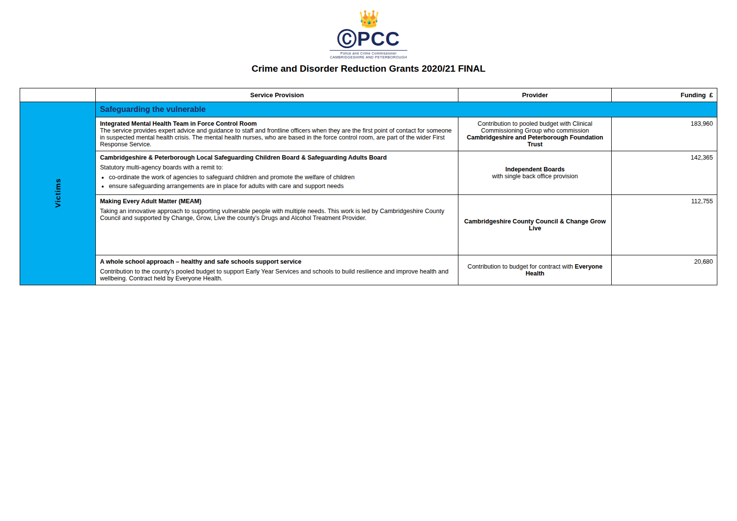👑
ⒸPCC
Police and Crime Commissioner
CAMBRIDGESHIRE AND PETERBOROUGH
Crime and Disorder Reduction Grants 2020/21 FINAL
| | Service Provision | Provider | Funding £ |
| --- | --- | --- | --- |
| Victims | Safeguarding the vulnerable |
| Integrated Mental Health Team in Force Control Room The service provides expert advice and guidance to staff and frontline officers when they are the first point of contact for someone in suspected mental health crisis. The mental health nurses, who are based in the force control room, are part of the wider First Response Service. | Contribution to pooled budget with Clinical Commissioning Group who commission Cambridgeshire and Peterborough Foundation Trust | 183,960 |
| Cambridgeshire & Peterborough Local Safeguarding Children Board & Safeguarding Adults Board Statutory multi-agency boards with a remit to: co-ordinate the work of agencies to safeguard children and promote the welfare of children ensure safeguarding arrangements are in place for adults with care and support needs | Independent Boards with single back office provision | 142,365 |
| Making Every Adult Matter (MEAM) Taking an innovative approach to supporting vulnerable people with multiple needs. This work is led by Cambridgeshire County Council and supported by Change, Grow, Live the county’s Drugs and Alcohol Treatment Provider. | Cambridgeshire County Council & Change Grow Live | 112,755 |
| A whole school approach – healthy and safe schools support service Contribution to the county’s pooled budget to support Early Year Services and schools to build resilience and improve health and wellbeing. Contract held by Everyone Health. | Contribution to budget for contract with Everyone Health | 20,680 |